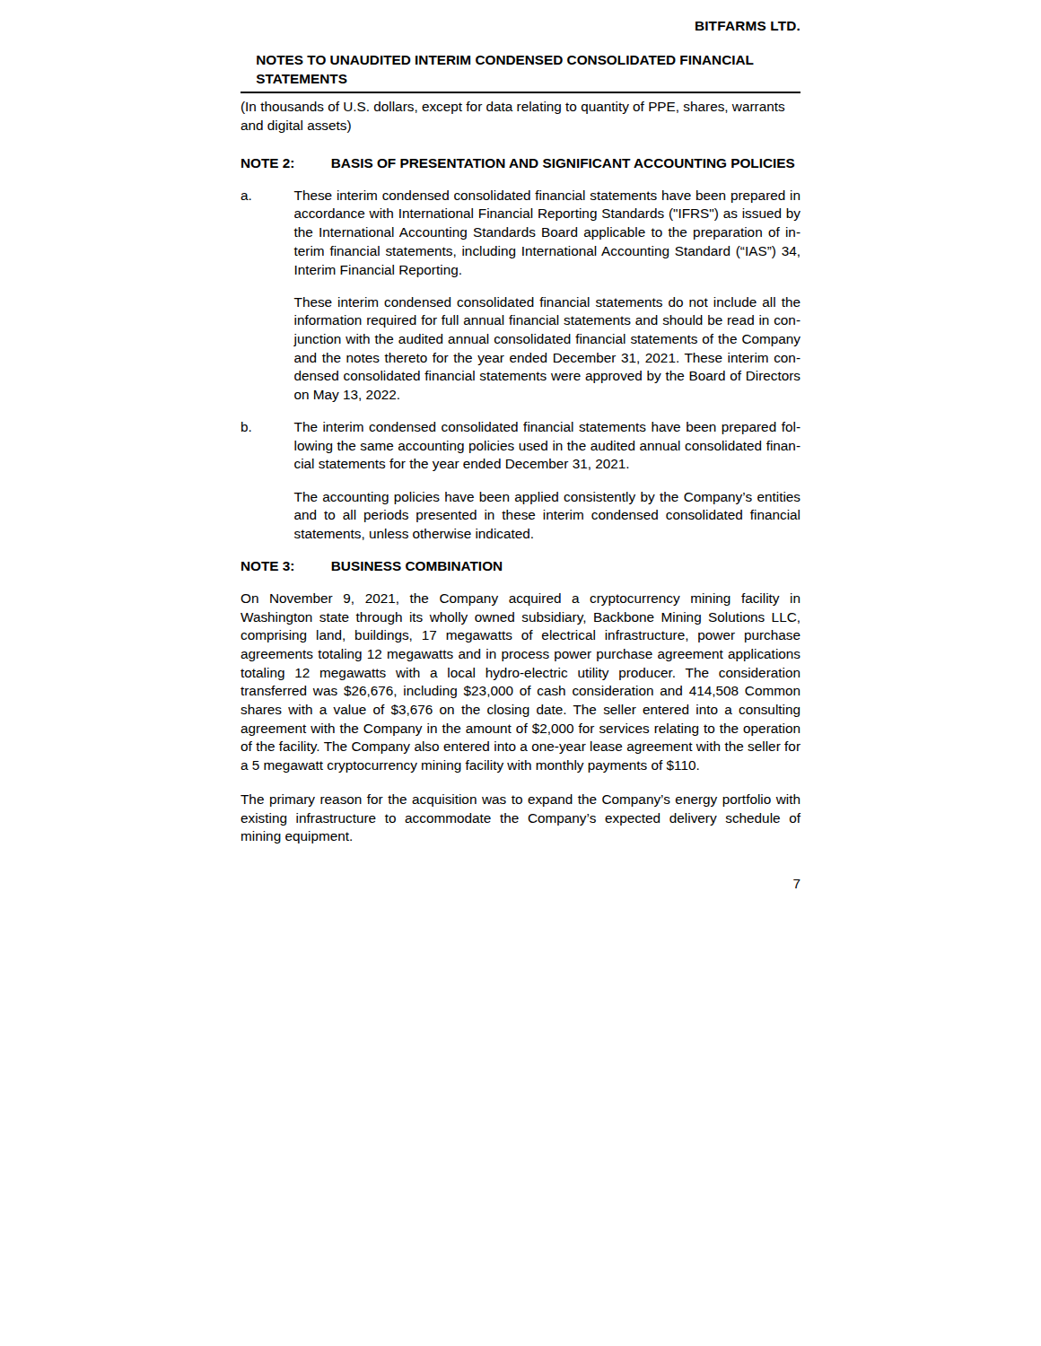BITFARMS LTD.
NOTES TO UNAUDITED INTERIM CONDENSED CONSOLIDATED FINANCIAL STATEMENTS
(In thousands of U.S. dollars, except for data relating to quantity of PPE, shares, warrants and digital assets)
NOTE 2:
BASIS OF PRESENTATION AND SIGNIFICANT ACCOUNTING POLICIES
a.
These interim condensed consolidated financial statements have been prepared in accordance with International Financial Reporting Standards ("IFRS") as issued by the International Accounting Standards Board applicable to the preparation of interim financial statements, including International Accounting Standard (“IAS”) 34, Interim Financial Reporting.
These interim condensed consolidated financial statements do not include all the information required for full annual financial statements and should be read in conjunction with the audited annual consolidated financial statements of the Company and the notes thereto for the year ended December 31, 2021. These interim condensed consolidated financial statements were approved by the Board of Directors on May 13, 2022.
b.
The interim condensed consolidated financial statements have been prepared following the same accounting policies used in the audited annual consolidated financial statements for the year ended December 31, 2021.
The accounting policies have been applied consistently by the Company’s entities and to all periods presented in these interim condensed consolidated financial statements, unless otherwise indicated.
NOTE 3:
BUSINESS COMBINATION
On November 9, 2021, the Company acquired a cryptocurrency mining facility in Washington state through its wholly owned subsidiary, Backbone Mining Solutions LLC, comprising land, buildings, 17 megawatts of electrical infrastructure, power purchase agreements totaling 12 megawatts and in process power purchase agreement applications totaling 12 megawatts with a local hydro-electric utility producer. The consideration transferred was $26,676, including $23,000 of cash consideration and 414,508 Common shares with a value of $3,676 on the closing date. The seller entered into a consulting agreement with the Company in the amount of $2,000 for services relating to the operation of the facility. The Company also entered into a one-year lease agreement with the seller for a 5 megawatt cryptocurrency mining facility with monthly payments of $110.
The primary reason for the acquisition was to expand the Company’s energy portfolio with existing infrastructure to accommodate the Company’s expected delivery schedule of mining equipment.
7